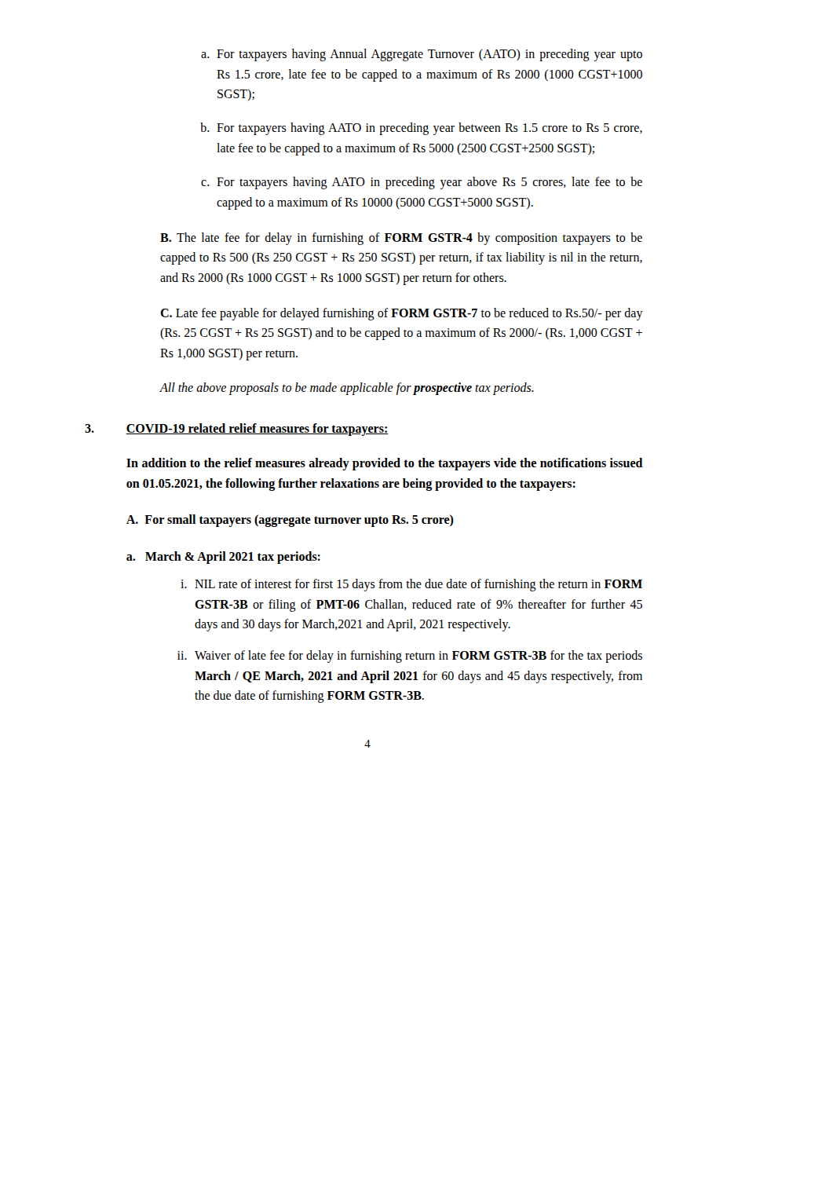For taxpayers having Annual Aggregate Turnover (AATO) in preceding year upto Rs 1.5 crore, late fee to be capped to a maximum of Rs 2000 (1000 CGST+1000 SGST);
For taxpayers having AATO in preceding year between Rs 1.5 crore to Rs 5 crore, late fee to be capped to a maximum of Rs 5000 (2500 CGST+2500 SGST);
For taxpayers having AATO in preceding year above Rs 5 crores, late fee to be capped to a maximum of Rs 10000 (5000 CGST+5000 SGST).
B. The late fee for delay in furnishing of FORM GSTR-4 by composition taxpayers to be capped to Rs 500 (Rs 250 CGST + Rs 250 SGST) per return, if tax liability is nil in the return, and Rs 2000 (Rs 1000 CGST + Rs 1000 SGST) per return for others.
C. Late fee payable for delayed furnishing of FORM GSTR-7 to be reduced to Rs.50/- per day (Rs. 25 CGST + Rs 25 SGST) and to be capped to a maximum of Rs 2000/- (Rs. 1,000 CGST + Rs 1,000 SGST) per return.
All the above proposals to be made applicable for prospective tax periods.
3. COVID-19 related relief measures for taxpayers:
In addition to the relief measures already provided to the taxpayers vide the notifications issued on 01.05.2021, the following further relaxations are being provided to the taxpayers:
A. For small taxpayers (aggregate turnover upto Rs. 5 crore)
a. March & April 2021 tax periods:
NIL rate of interest for first 15 days from the due date of furnishing the return in FORM GSTR-3B or filing of PMT-06 Challan, reduced rate of 9% thereafter for further 45 days and 30 days for March,2021 and April, 2021 respectively.
Waiver of late fee for delay in furnishing return in FORM GSTR-3B for the tax periods March / QE March, 2021 and April 2021 for 60 days and 45 days respectively, from the due date of furnishing FORM GSTR-3B.
4